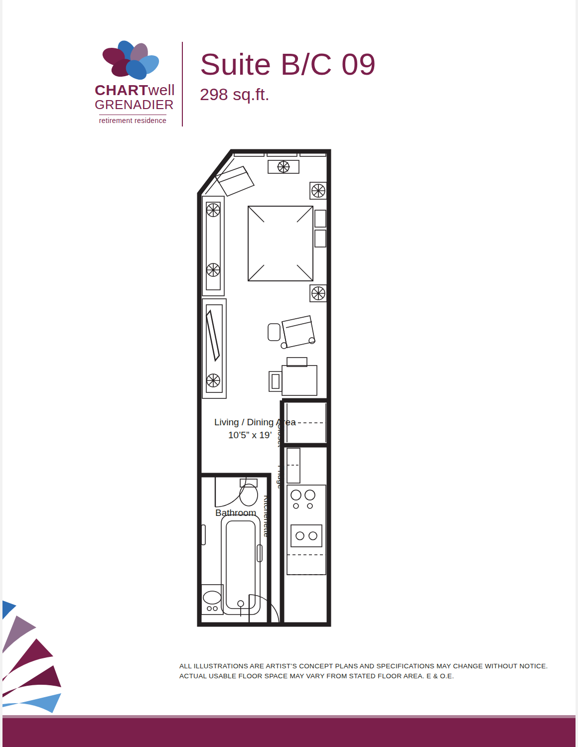CHARTwell
GRENADIER
retirement residence
Suite B/C 09
298 sq.ft.
Living / Dining Area 10’5” x 19’ Bathroom Closet Fridge Kitchenette
All illustrations are artist’s concept plans and specifications may change without notice.
Actual usable floor space may vary from stated floor area. E & O.E.